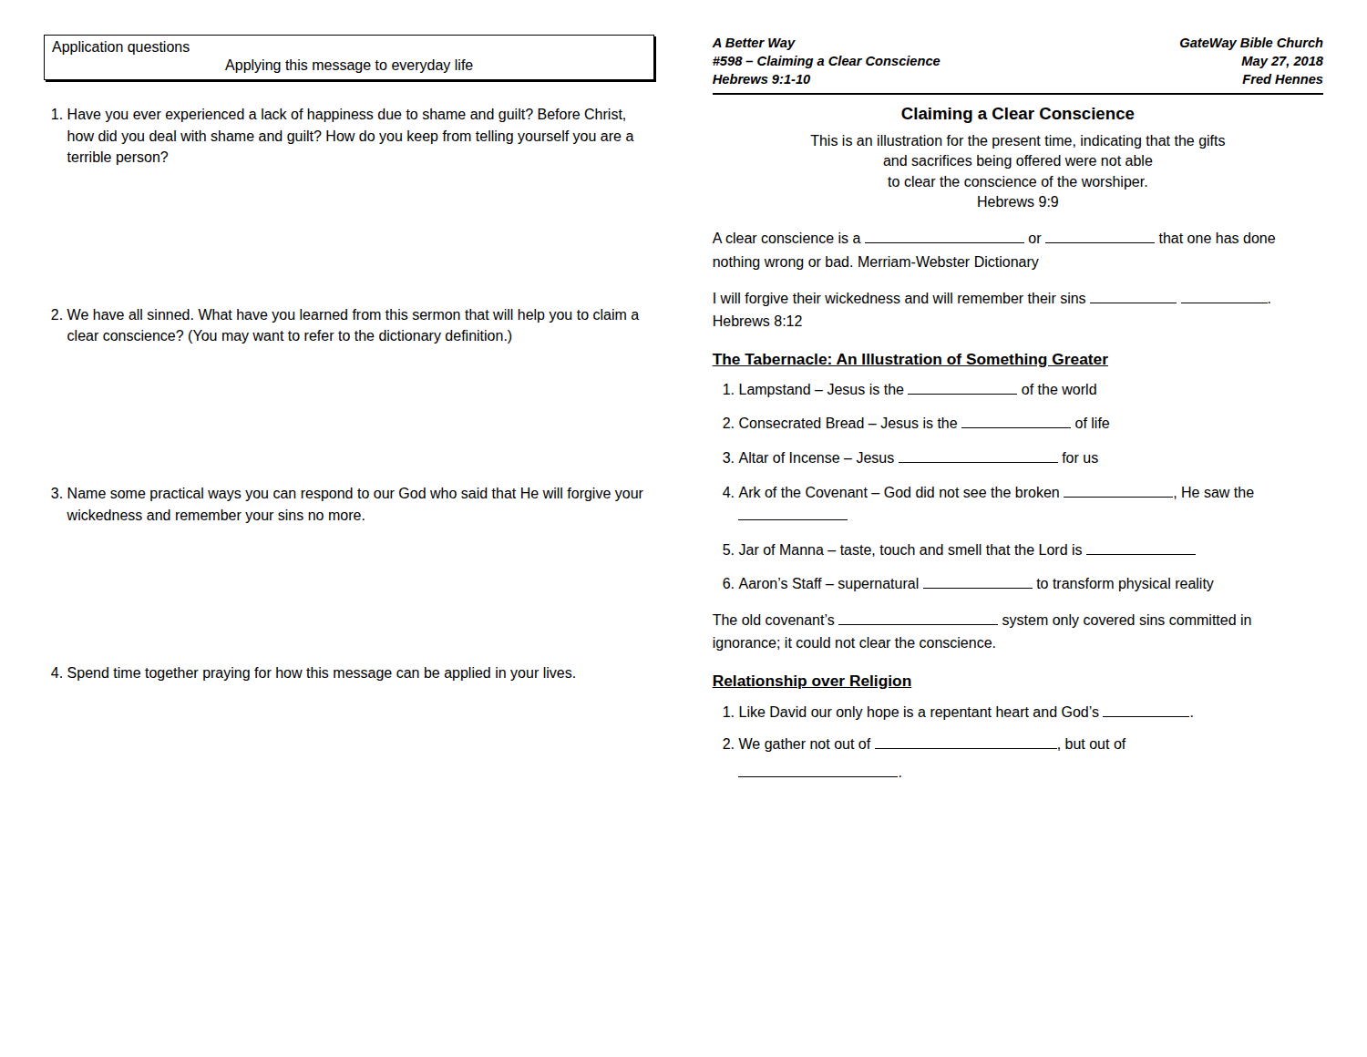Application questions
Applying this message to everyday life
Have you ever experienced a lack of happiness due to shame and guilt? Before Christ, how did you deal with shame and guilt? How do you keep from telling yourself you are a terrible person?
We have all sinned. What have you learned from this sermon that will help you to claim a clear conscience? (You may want to refer to the dictionary definition.)
Name some practical ways you can respond to our God who said that He will forgive your wickedness and remember your sins no more.
Spend time together praying for how this message can be applied in your lives.
A Better Way
GateWay Bible Church
#598 – Claiming a Clear Conscience
May 27, 2018
Hebrews 9:1-10
Fred Hennes
Claiming a Clear Conscience
This is an illustration for the present time, indicating that the gifts
and sacrifices being offered were not able
to clear the conscience of the worshiper.
Hebrews 9:9
A clear conscience is a or that one has done nothing wrong or bad. Merriam-Webster Dictionary
I will forgive their wickedness and will remember their sins . Hebrews 8:12
The Tabernacle: An Illustration of Something Greater
Lampstand – Jesus is the of the world
Consecrated Bread – Jesus is the of life
Altar of Incense – Jesus for us
Ark of the Covenant – God did not see the broken , He saw the
Jar of Manna – taste, touch and smell that the Lord is
Aaron’s Staff – supernatural to transform physical reality
The old covenant’s system only covered sins committed in ignorance; it could not clear the conscience.
Relationship over Religion
Like David our only hope is a repentant heart and God’s .
We gather not out of , but out of .